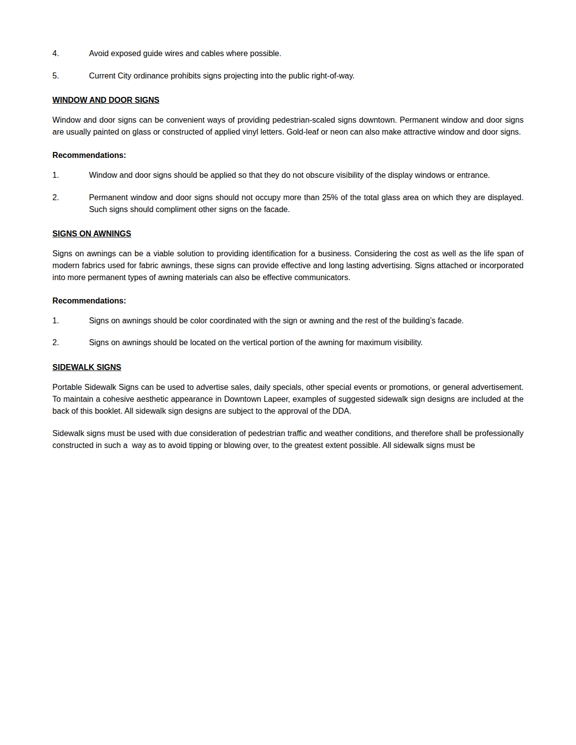4. Avoid exposed guide wires and cables where possible.
5. Current City ordinance prohibits signs projecting into the public right-of-way.
WINDOW AND DOOR SIGNS
Window and door signs can be convenient ways of providing pedestrian-scaled signs downtown. Permanent window and door signs are usually painted on glass or constructed of applied vinyl letters. Gold-leaf or neon can also make attractive window and door signs.
Recommendations:
1. Window and door signs should be applied so that they do not obscure visibility of the display windows or entrance.
2. Permanent window and door signs should not occupy more than 25% of the total glass area on which they are displayed. Such signs should compliment other signs on the facade.
SIGNS ON AWNINGS
Signs on awnings can be a viable solution to providing identification for a business. Considering the cost as well as the life span of modern fabrics used for fabric awnings, these signs can provide effective and long lasting advertising. Signs attached or incorporated into more permanent types of awning materials can also be effective communicators.
Recommendations:
1. Signs on awnings should be color coordinated with the sign or awning and the rest of the building’s facade.
2. Signs on awnings should be located on the vertical portion of the awning for maximum visibility.
SIDEWALK SIGNS
Portable Sidewalk Signs can be used to advertise sales, daily specials, other special events or promotions, or general advertisement. To maintain a cohesive aesthetic appearance in Downtown Lapeer, examples of suggested sidewalk sign designs are included at the back of this booklet. All sidewalk sign designs are subject to the approval of the DDA.
Sidewalk signs must be used with due consideration of pedestrian traffic and weather conditions, and therefore shall be professionally constructed in such a way as to avoid tipping or blowing over, to the greatest extent possible. All sidewalk signs must be